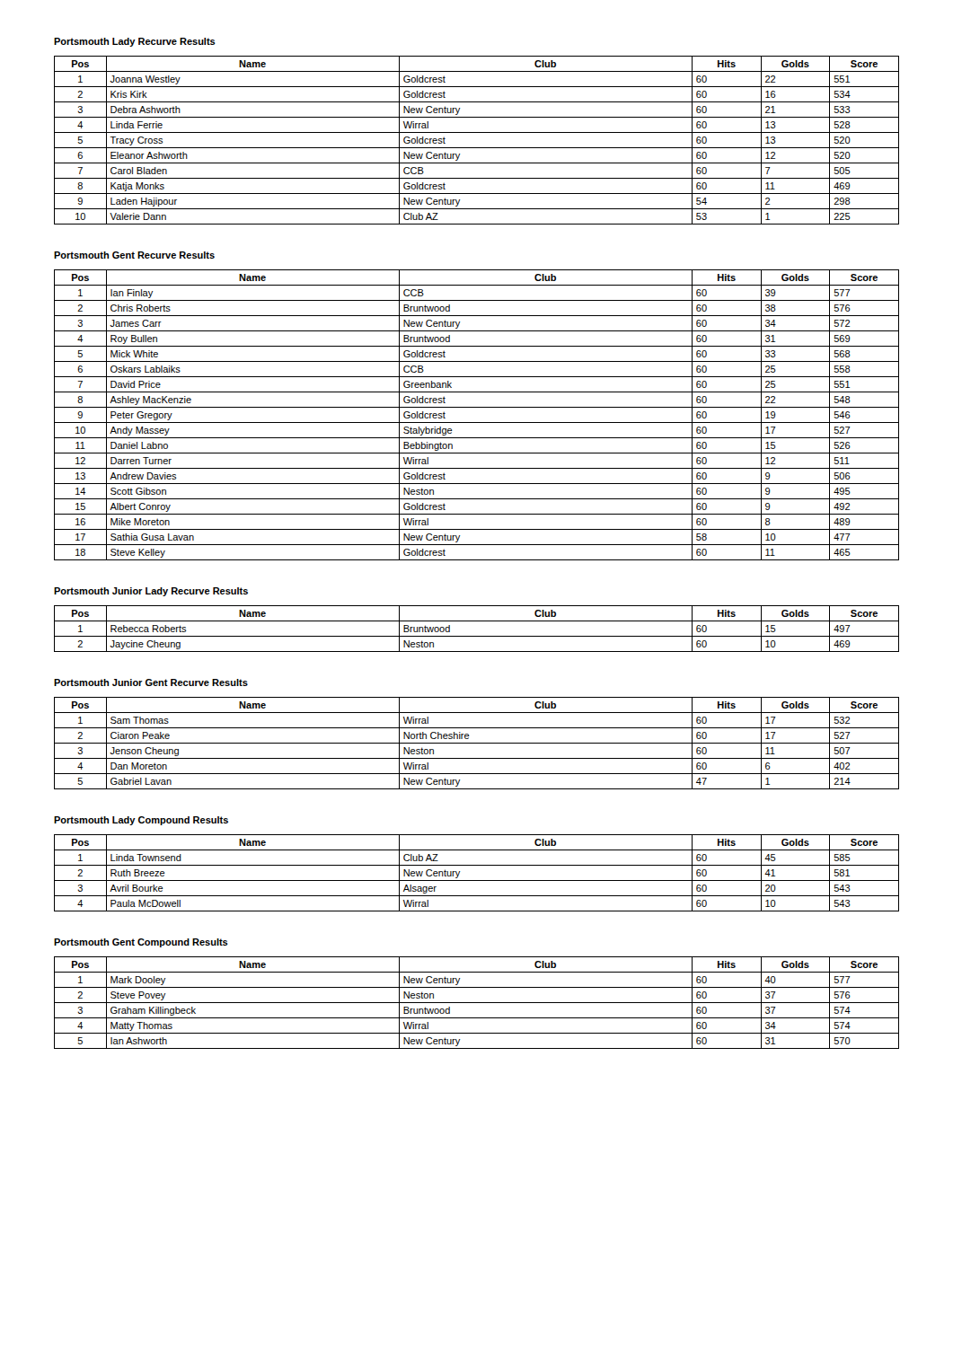Portsmouth Lady Recurve Results
| Pos | Name | Club | Hits | Golds | Score |
| --- | --- | --- | --- | --- | --- |
| 1 | Joanna Westley | Goldcrest | 60 | 22 | 551 |
| 2 | Kris Kirk | Goldcrest | 60 | 16 | 534 |
| 3 | Debra Ashworth | New Century | 60 | 21 | 533 |
| 4 | Linda Ferrie | Wirral | 60 | 13 | 528 |
| 5 | Tracy Cross | Goldcrest | 60 | 13 | 520 |
| 6 | Eleanor Ashworth | New Century | 60 | 12 | 520 |
| 7 | Carol Bladen | CCB | 60 | 7 | 505 |
| 8 | Katja Monks | Goldcrest | 60 | 11 | 469 |
| 9 | Laden Hajipour | New Century | 54 | 2 | 298 |
| 10 | Valerie Dann | Club AZ | 53 | 1 | 225 |
Portsmouth Gent Recurve Results
| Pos | Name | Club | Hits | Golds | Score |
| --- | --- | --- | --- | --- | --- |
| 1 | Ian Finlay | CCB | 60 | 39 | 577 |
| 2 | Chris Roberts | Bruntwood | 60 | 38 | 576 |
| 3 | James Carr | New Century | 60 | 34 | 572 |
| 4 | Roy Bullen | Bruntwood | 60 | 31 | 569 |
| 5 | Mick White | Goldcrest | 60 | 33 | 568 |
| 6 | Oskars Lablaiks | CCB | 60 | 25 | 558 |
| 7 | David Price | Greenbank | 60 | 25 | 551 |
| 8 | Ashley MacKenzie | Goldcrest | 60 | 22 | 548 |
| 9 | Peter Gregory | Goldcrest | 60 | 19 | 546 |
| 10 | Andy Massey | Stalybridge | 60 | 17 | 527 |
| 11 | Daniel Labno | Bebbington | 60 | 15 | 526 |
| 12 | Darren Turner | Wirral | 60 | 12 | 511 |
| 13 | Andrew Davies | Goldcrest | 60 | 9 | 506 |
| 14 | Scott Gibson | Neston | 60 | 9 | 495 |
| 15 | Albert Conroy | Goldcrest | 60 | 9 | 492 |
| 16 | Mike Moreton | Wirral | 60 | 8 | 489 |
| 17 | Sathia Gusa Lavan | New Century | 58 | 10 | 477 |
| 18 | Steve Kelley | Goldcrest | 60 | 11 | 465 |
Portsmouth Junior Lady Recurve Results
| Pos | Name | Club | Hits | Golds | Score |
| --- | --- | --- | --- | --- | --- |
| 1 | Rebecca Roberts | Bruntwood | 60 | 15 | 497 |
| 2 | Jaycine Cheung | Neston | 60 | 10 | 469 |
Portsmouth Junior Gent Recurve Results
| Pos | Name | Club | Hits | Golds | Score |
| --- | --- | --- | --- | --- | --- |
| 1 | Sam Thomas | Wirral | 60 | 17 | 532 |
| 2 | Ciaron Peake | North Cheshire | 60 | 17 | 527 |
| 3 | Jenson Cheung | Neston | 60 | 11 | 507 |
| 4 | Dan Moreton | Wirral | 60 | 6 | 402 |
| 5 | Gabriel Lavan | New Century | 47 | 1 | 214 |
Portsmouth Lady Compound Results
| Pos | Name | Club | Hits | Golds | Score |
| --- | --- | --- | --- | --- | --- |
| 1 | Linda Townsend | Club AZ | 60 | 45 | 585 |
| 2 | Ruth Breeze | New Century | 60 | 41 | 581 |
| 3 | Avril Bourke | Alsager | 60 | 20 | 543 |
| 4 | Paula McDowell | Wirral | 60 | 10 | 543 |
Portsmouth Gent Compound Results
| Pos | Name | Club | Hits | Golds | Score |
| --- | --- | --- | --- | --- | --- |
| 1 | Mark Dooley | New Century | 60 | 40 | 577 |
| 2 | Steve Povey | Neston | 60 | 37 | 576 |
| 3 | Graham Killingbeck | Bruntwood | 60 | 37 | 574 |
| 4 | Matty Thomas | Wirral | 60 | 34 | 574 |
| 5 | Ian Ashworth | New Century | 60 | 31 | 570 |